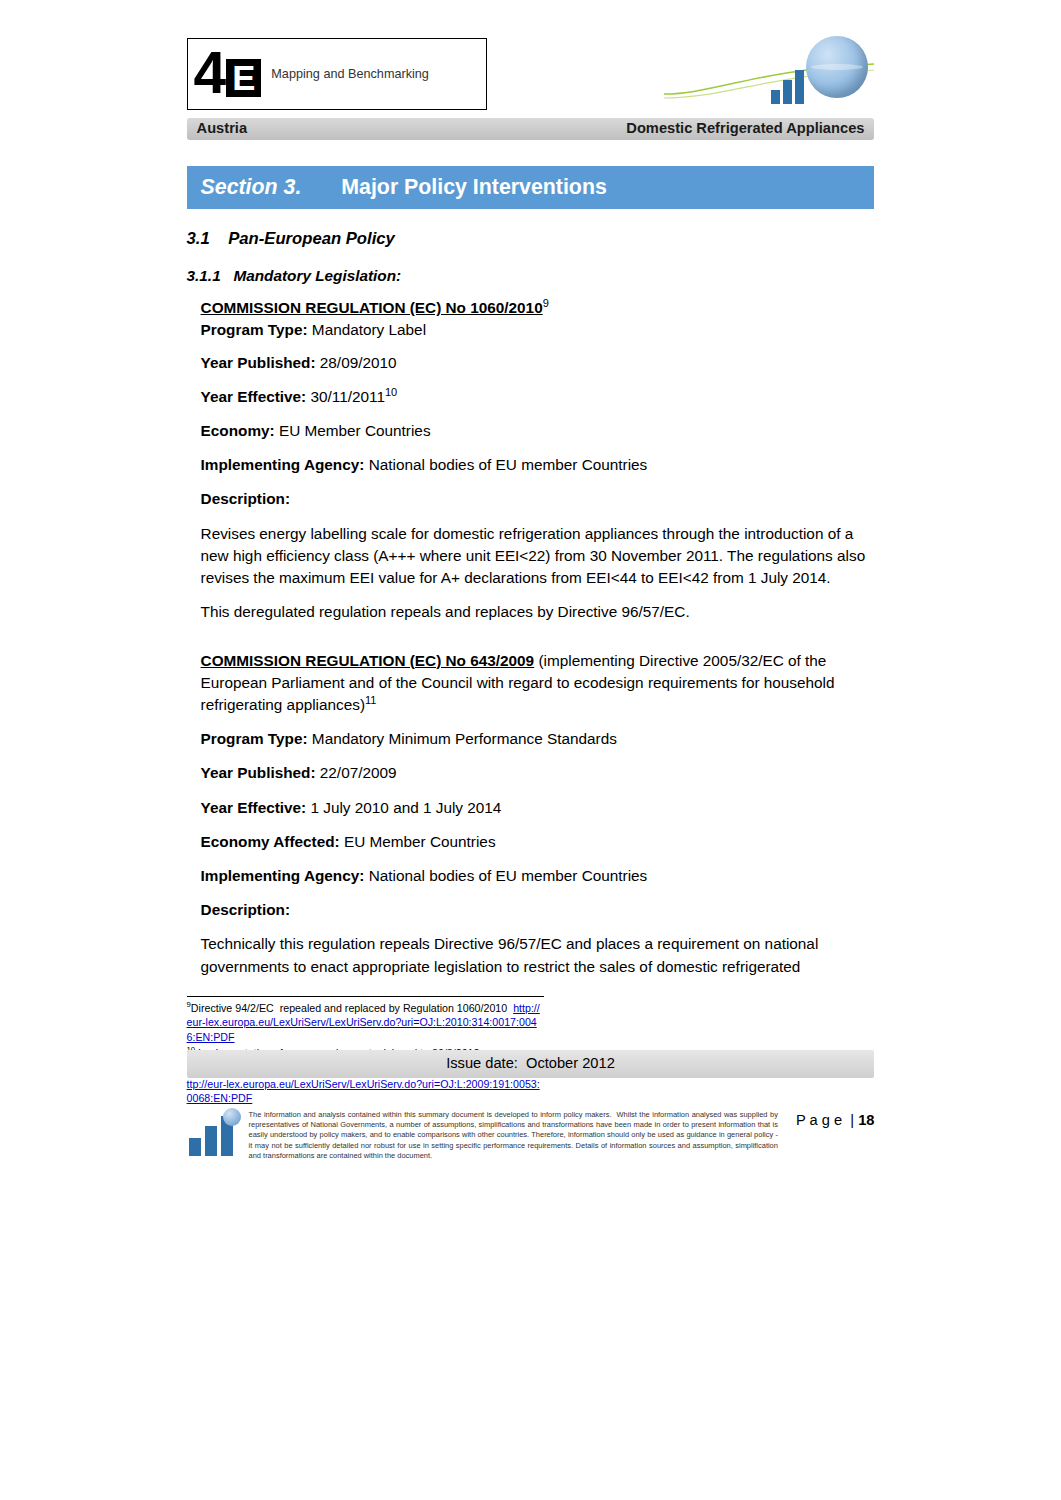4 E Mapping and Benchmarking
Austria
Domestic Refrigerated Appliances
Section 3. Major Policy Interventions
3.1 Pan-European Policy
3.1.1 Mandatory Legislation:
COMMISSION REGULATION (EC) No 1060/20109
Program Type: Mandatory Label
Year Published: 28/09/2010
Year Effective: 30/11/201110
Economy: EU Member Countries
Implementing Agency: National bodies of EU member Countries
Description:
Revises energy labelling scale for domestic refrigeration appliances through the introduction of a new high efficiency class (A+++ where unit EEI<22) from 30 November 2011. The regulations also revises the maximum EEI value for A+ declarations from EEI<44 to EEI<42 from 1 July 2014.
This deregulated regulation repeals and replaces by Directive 96/57/EC.
COMMISSION REGULATION (EC) No 643/2009 (implementing Directive 2005/32/EC of the European Parliament and of the Council with regard to ecodesign requirements for household refrigerating appliances)11
Program Type: Mandatory Minimum Performance Standards
Year Published: 22/07/2009
Year Effective: 1 July 2010 and 1 July 2014
Economy Affected: EU Member Countries
Implementing Agency: National bodies of EU member Countries
Description:
Technically this regulation repeals Directive 96/57/EC and places a requirement on national governments to enact appropriate legislation to restrict the sales of domestic refrigerated
9Directive 94/2/EC repealed and replaced by Regulation 1060/2010 http://eur-lex.europa.eu/LexUriServ/LexUriServ.do?uri=OJ:L:2010:314:0017:0046:EN:PDF
10 Implementation of some requirements delayed to 30/3/2012
11 Directive 96/57/EC repealed and replaced by Regulation 2009/643/EC http://eur-lex.europa.eu/LexUriServ/LexUriServ.do?uri=OJ:L:2009:191:0053:0068:EN:PDF
Issue date: October 2012
The information and analysis contained within this summary document is developed to inform policy makers. Whilst the information analysed was supplied by representatives of National Governments, a number of assumptions, simplifications and transformations have been made in order to present information that is easily understood by policy makers, and to enable comparisons with other countries. Therefore, information should only be used as guidance in general policy - it may not be sufficiently detailed nor robust for use in setting specific performance requirements. Details of information sources and assumption, simplification and transformations are contained within the document.
P a g e | 18